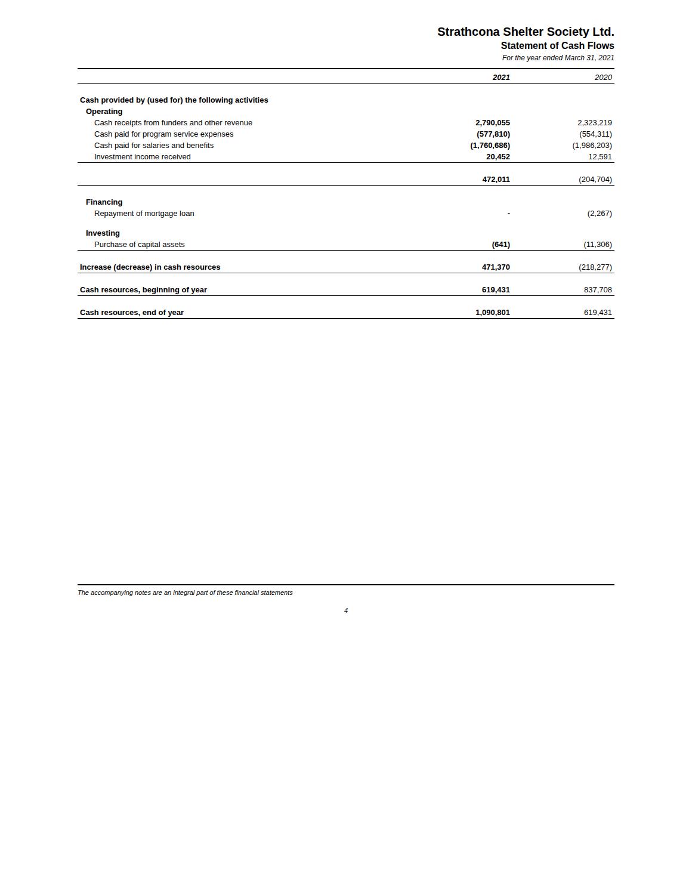Strathcona Shelter Society Ltd.
Statement of Cash Flows
For the year ended March 31, 2021
| | 2021 | 2020 |
| Cash provided by (used for) the following activities | | |
| Operating | | |
| Cash receipts from funders and other revenue | 2,790,055 | 2,323,219 |
| Cash paid for program service expenses | (577,810) | (554,311) |
| Cash paid for salaries and benefits | (1,760,686) | (1,986,203) |
| Investment income received | 20,452 | 12,591 |
| | 472,011 | (204,704) |
| Financing | | |
| Repayment of mortgage loan | - | (2,267) |
| Investing | | |
| Purchase of capital assets | (641) | (11,306) |
| Increase (decrease) in cash resources | 471,370 | (218,277) |
| Cash resources, beginning of year | 619,431 | 837,708 |
| Cash resources, end of year | 1,090,801 | 619,431 |
The accompanying notes are an integral part of these financial statements
4